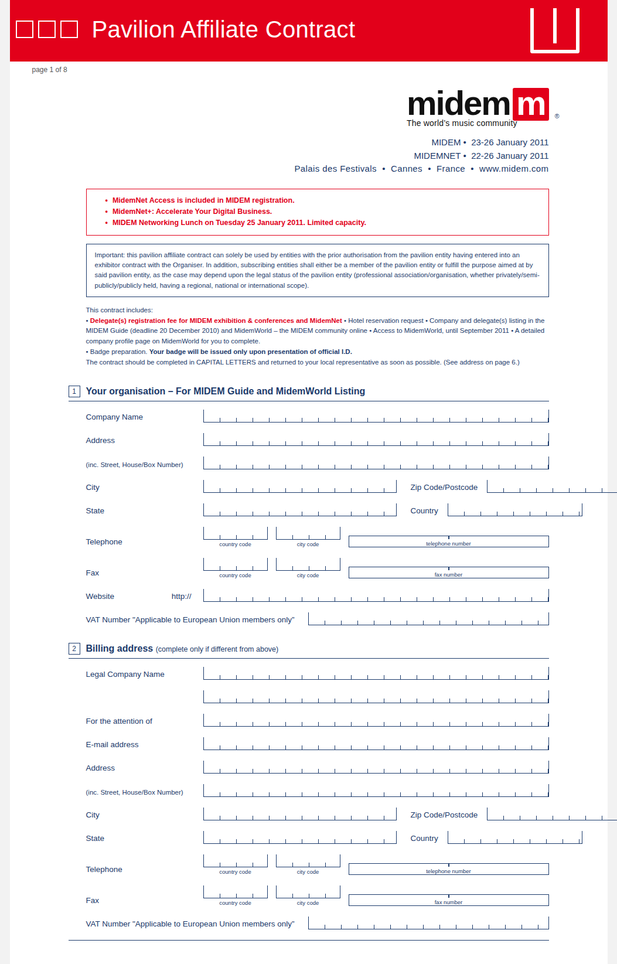Pavilion Affiliate Contract
page 1 of 8
midemm
The world’s music community
®
MIDEM • 23-26 January 2011
MIDEMNET • 22-26 January 2011
Palais des Festivals • Cannes • France • www.midem.com
MidemNet Access is included in MIDEM registration.
MidemNet+: Accelerate Your Digital Business.
MIDEM Networking Lunch on Tuesday 25 January 2011. Limited capacity.
Important: this pavilion affiliate contract can solely be used by entities with the prior authorisation from the pavilion entity having entered into an exhibitor contract with the Organiser. In addition, subscribing entities shall either be a member of the pavilion entity or fulfill the purpose aimed at by said pavilion entity, as the case may depend upon the legal status of the pavilion entity (professional association/organisation, whether privately/semi-publicly/publicly held, having a regional, national or international scope).
This contract includes:
• Delegate(s) registration fee for MIDEM exhibition & conferences and MidemNet • Hotel reservation request • Company and delegate(s) listing in the MIDEM Guide (deadline 20 December 2010) and MidemWorld – the MIDEM community online • Access to MidemWorld, until September 2011 • A detailed company profile page on MidemWorld for you to complete.
• Badge preparation. Your badge will be issued only upon presentation of official I.D.
The contract should be completed in CAPITAL LETTERS and returned to your local representative as soon as possible. (See address on page 6.)
1
Your organisation – For MIDEM Guide and MidemWorld Listing
Company Name
Address
(inc. Street, House/Box Number)
City
Zip Code/Postcode
State
Country
Telephone
country code
city code
telephone number
Fax
country code
city code
fax number
Website http://
VAT Number "Applicable to European Union members only”
2
Billing address (complete only if different from above)
Legal Company Name
For the attention of
E-mail address
Address
(inc. Street, House/Box Number)
City
Zip Code/Postcode
State
Country
Telephone
country code
city code
telephone number
Fax
country code
city code
fax number
VAT Number "Applicable to European Union members only”